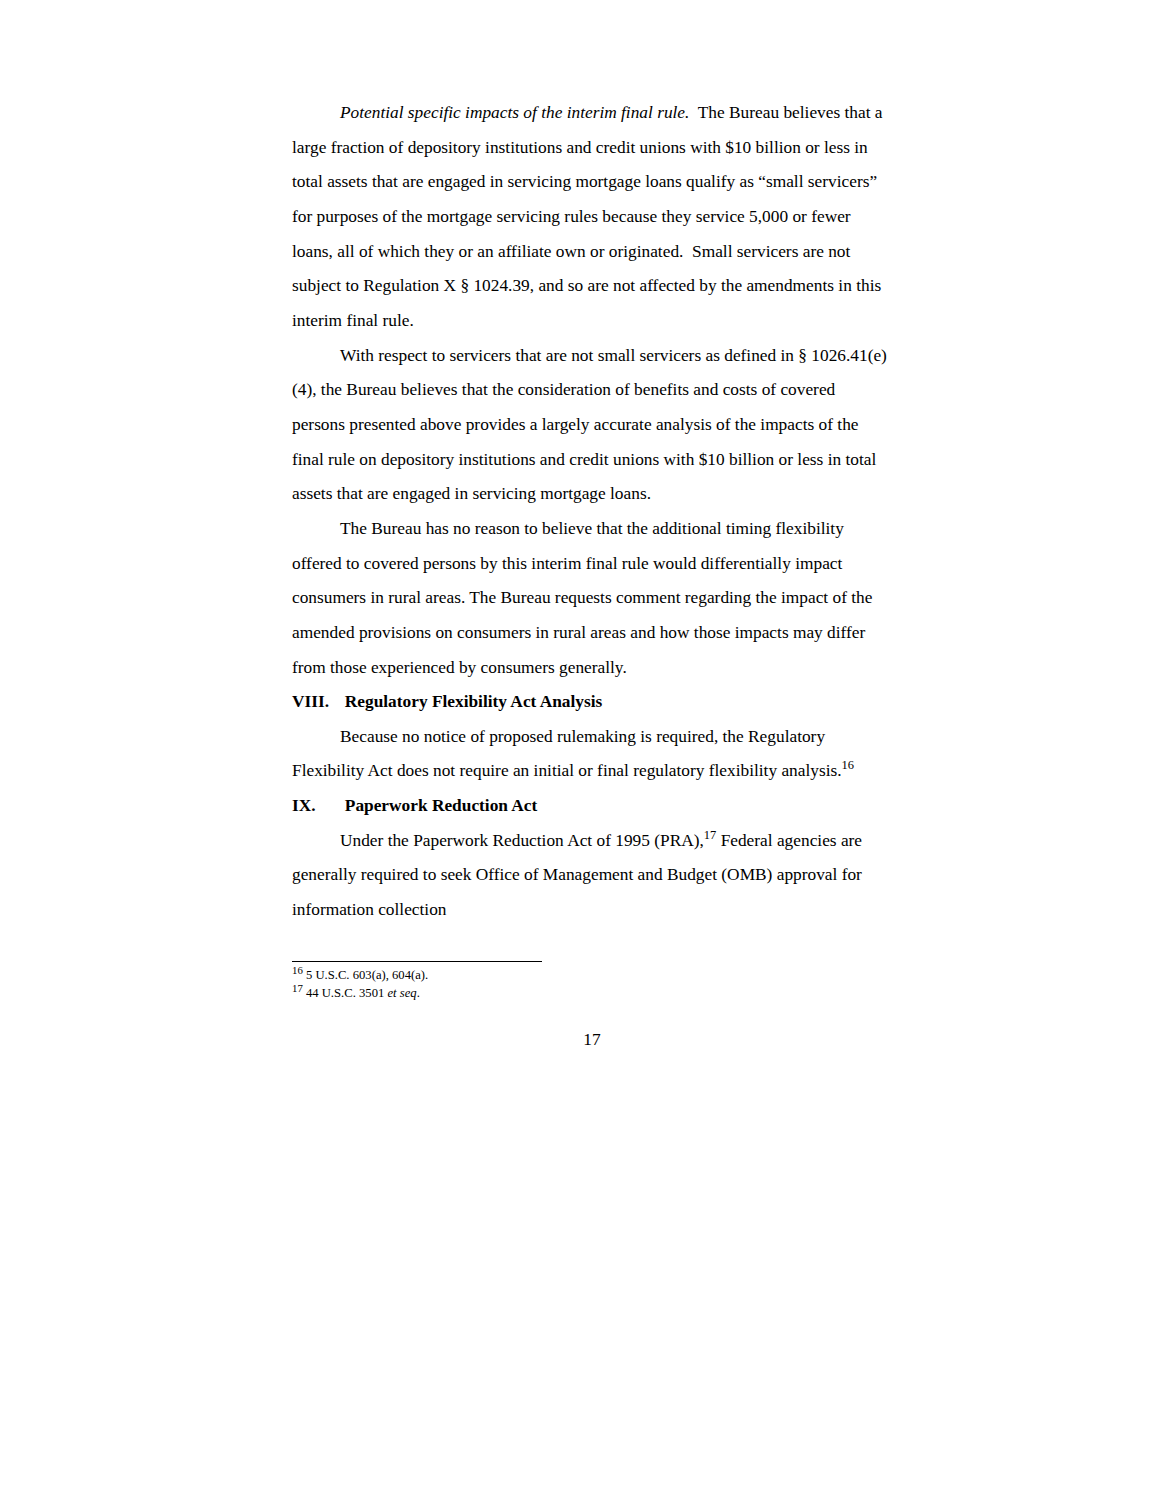Potential specific impacts of the interim final rule. The Bureau believes that a large fraction of depository institutions and credit unions with $10 billion or less in total assets that are engaged in servicing mortgage loans qualify as “small servicers” for purposes of the mortgage servicing rules because they service 5,000 or fewer loans, all of which they or an affiliate own or originated. Small servicers are not subject to Regulation X § 1024.39, and so are not affected by the amendments in this interim final rule.
With respect to servicers that are not small servicers as defined in § 1026.41(e)(4), the Bureau believes that the consideration of benefits and costs of covered persons presented above provides a largely accurate analysis of the impacts of the final rule on depository institutions and credit unions with $10 billion or less in total assets that are engaged in servicing mortgage loans.
The Bureau has no reason to believe that the additional timing flexibility offered to covered persons by this interim final rule would differentially impact consumers in rural areas. The Bureau requests comment regarding the impact of the amended provisions on consumers in rural areas and how those impacts may differ from those experienced by consumers generally.
VIII. Regulatory Flexibility Act Analysis
Because no notice of proposed rulemaking is required, the Regulatory Flexibility Act does not require an initial or final regulatory flexibility analysis.16
IX. Paperwork Reduction Act
Under the Paperwork Reduction Act of 1995 (PRA),17 Federal agencies are generally required to seek Office of Management and Budget (OMB) approval for information collection
16 5 U.S.C. 603(a), 604(a).
17 44 U.S.C. 3501 et seq.
17